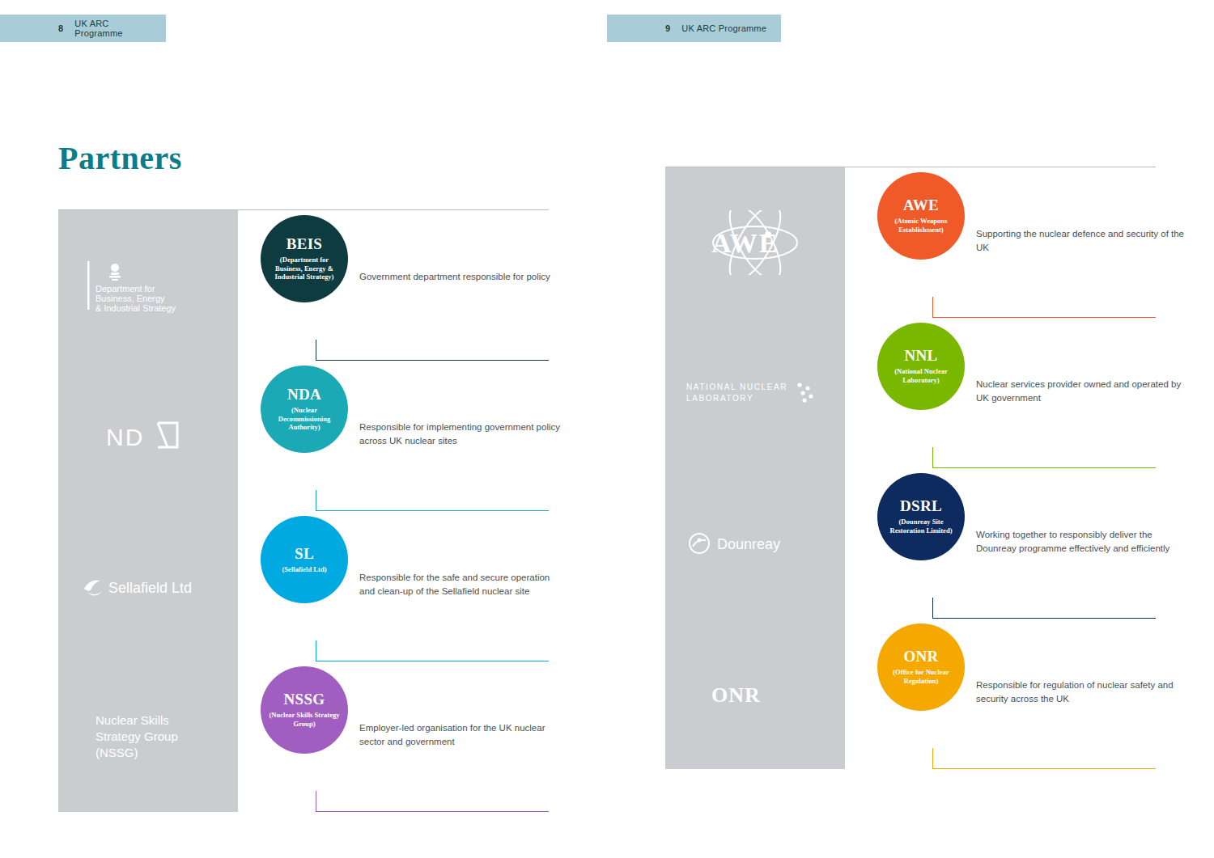8 UK ARC Programme
Partners
Department for Business, Energy & Industrial Strategy
BEIS (Department for Business, Energy & Industrial Strategy)
Government department responsible for policy
ND
NDA (Nuclear Decommissioning Authority)
Responsible for implementing government policy across UK nuclear sites
Sellafield Ltd
SL (Sellafield Ltd)
Responsible for the safe and secure operation and clean-up of the Sellafield nuclear site
Nuclear Skills
Strategy Group
(NSSG)
NSSG (Nuclear Skills Strategy Group)
Employer-led organisation for the UK nuclear sector and government
9 UK ARC Programme
AWE
AWE (Atomic Weapons Establishment)
Supporting the nuclear defence and security of the UK
NATIONAL NUCLEAR LABORATORY
NNL (National Nuclear Laboratory)
Nuclear services provider owned and operated by UK government
Dounreay
DSRL (Dounreay Site Restoration Limited)
Working together to responsibly deliver the Dounreay programme effectively and efficiently
ONR
ONR (Office for Nuclear Regulation)
Responsible for regulation of nuclear safety and security across the UK